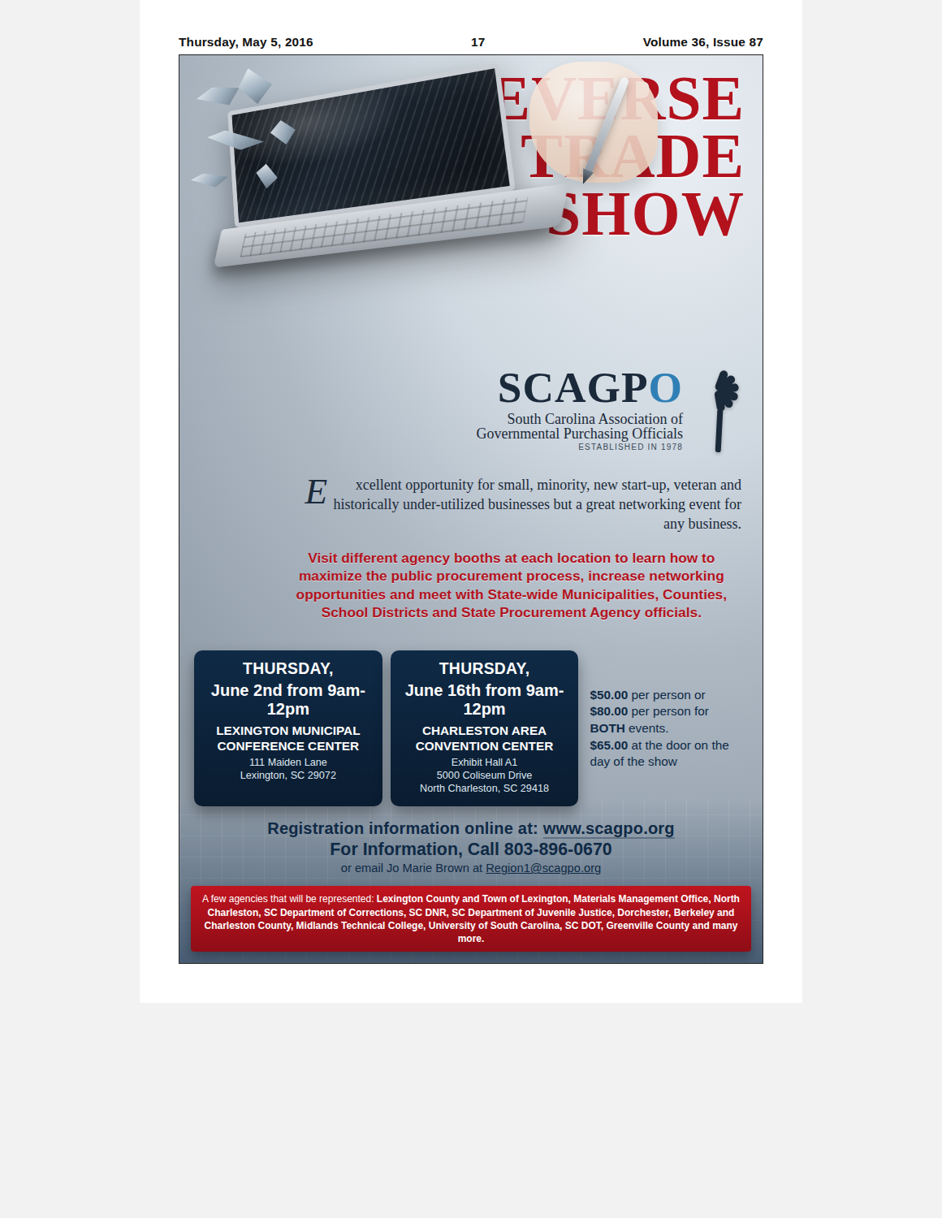Thursday, May 5, 2016
17
Volume 36, Issue 87
Reverse Trade Show
SCAGPO
South Carolina Association of
Governmental Purchasing Officials
ESTABLISHED IN 1978
Excellent opportunity for small, minority, new start-up, veteran and historically under-utilized businesses but a great networking event for any business.
Visit different agency booths at each location to learn how to maximize the public procurement process, increase networking opportunities and meet with State-wide Municipalities, Counties, School Districts and State Procurement Agency officials.
THURSDAY,
June 2nd from 9am-12pm
LEXINGTON MUNICIPAL
CONFERENCE CENTER
111 Maiden Lane
Lexington, SC 29072
THURSDAY,
June 16th from 9am-12pm
CHARLESTON AREA
CONVENTION CENTER
Exhibit Hall A1
5000 Coliseum Drive
North Charleston, SC 29418
$50.00 per person or
$80.00 per person for BOTH events.
$65.00 at the door on the day of the show
Registration information online at: www.scagpo.org
For Information, Call 803-896-0670
or email Jo Marie Brown at Region1@scagpo.org
A few agencies that will be represented: Lexington County and Town of Lexington, Materials Management Office, North Charleston, SC Department of Corrections, SC DNR, SC Department of Juvenile Justice, Dorchester, Berkeley and Charleston County, Midlands Technical College, University of South Carolina, SC DOT, Greenville County and many more.